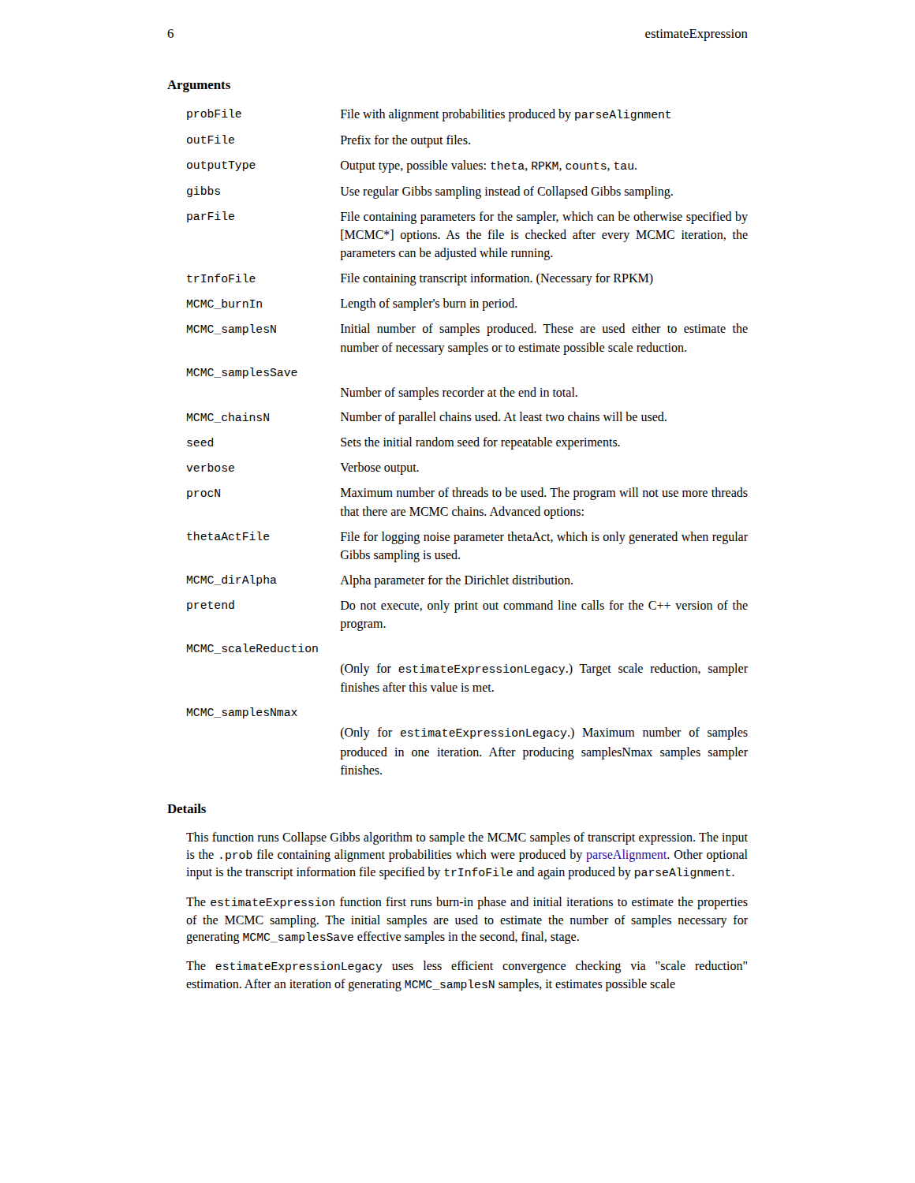6 estimateExpression
Arguments
probFile
File with alignment probabilities produced by parseAlignment
outFile
Prefix for the output files.
outputType
Output type, possible values: theta, RPKM, counts, tau.
gibbs
Use regular Gibbs sampling instead of Collapsed Gibbs sampling.
parFile
File containing parameters for the sampler, which can be otherwise specified by [MCMC*] options. As the file is checked after every MCMC iteration, the parameters can be adjusted while running.
trInfoFile
File containing transcript information. (Necessary for RPKM)
MCMC_burnIn
Length of sampler's burn in period.
MCMC_samplesN
Initial number of samples produced. These are used either to estimate the number of necessary samples or to estimate possible scale reduction.
MCMC_samplesSave
Number of samples recorder at the end in total.
MCMC_chainsN
Number of parallel chains used. At least two chains will be used.
seed
Sets the initial random seed for repeatable experiments.
verbose
Verbose output.
procN
Maximum number of threads to be used. The program will not use more threads that there are MCMC chains. Advanced options:
thetaActFile
File for logging noise parameter thetaAct, which is only generated when regular Gibbs sampling is used.
MCMC_dirAlpha
Alpha parameter for the Dirichlet distribution.
pretend
Do not execute, only print out command line calls for the C++ version of the program.
MCMC_scaleReduction
(Only for estimateExpressionLegacy.) Target scale reduction, sampler finishes after this value is met.
MCMC_samplesNmax
(Only for estimateExpressionLegacy.) Maximum number of samples produced in one iteration. After producing samplesNmax samples sampler finishes.
Details
This function runs Collapse Gibbs algorithm to sample the MCMC samples of transcript expression. The input is the .prob file containing alignment probabilities which were produced by parseAlignment. Other optional input is the transcript information file specified by trInfoFile and again produced by parseAlignment.
The estimateExpression function first runs burn-in phase and initial iterations to estimate the properties of the MCMC sampling. The initial samples are used to estimate the number of samples necessary for generating MCMC_samplesSave effective samples in the second, final, stage.
The estimateExpressionLegacy uses less efficient convergence checking via "scale reduction" estimation. After an iteration of generating MCMC_samplesN samples, it estimates possible scale